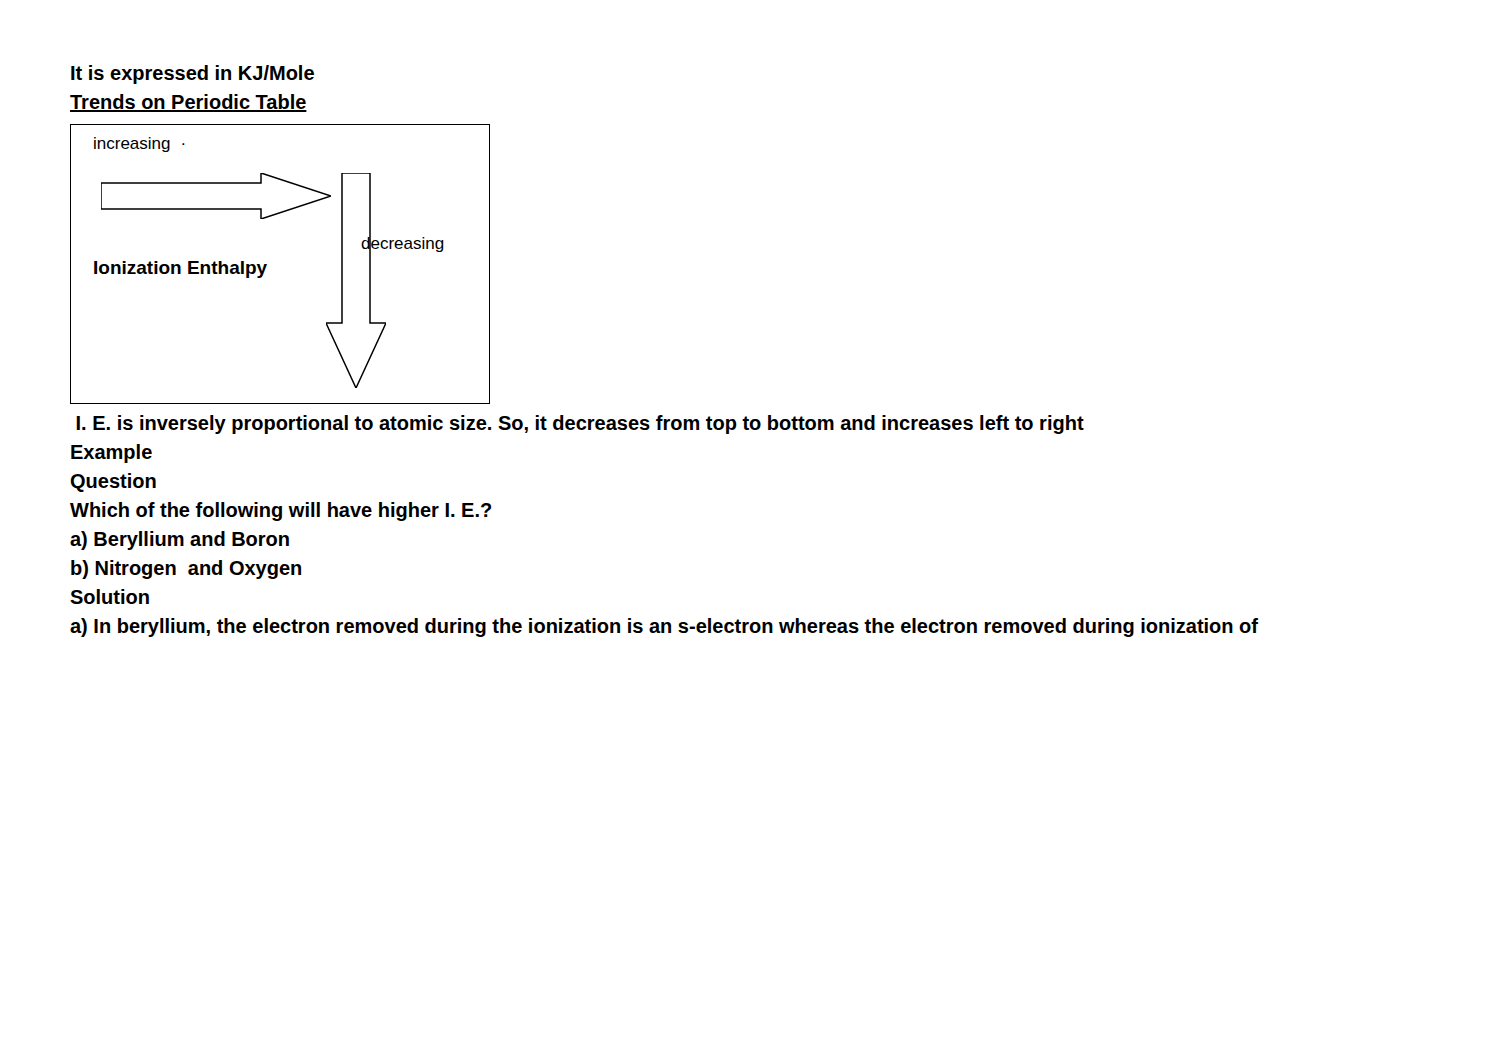It is expressed in KJ/Mole
Trends on Periodic Table
increasing· decreasing Ionization Enthalpy
I. E. is inversely proportional to atomic size. So, it decreases from top to bottom and increases left to right
Example
Question
Which of the following will have higher I. E.?
a) Beryllium and Boron
b) Nitrogen and Oxygen
Solution
a) In beryllium, the electron removed during the ionization is an s-electron whereas the electron removed during ionization of